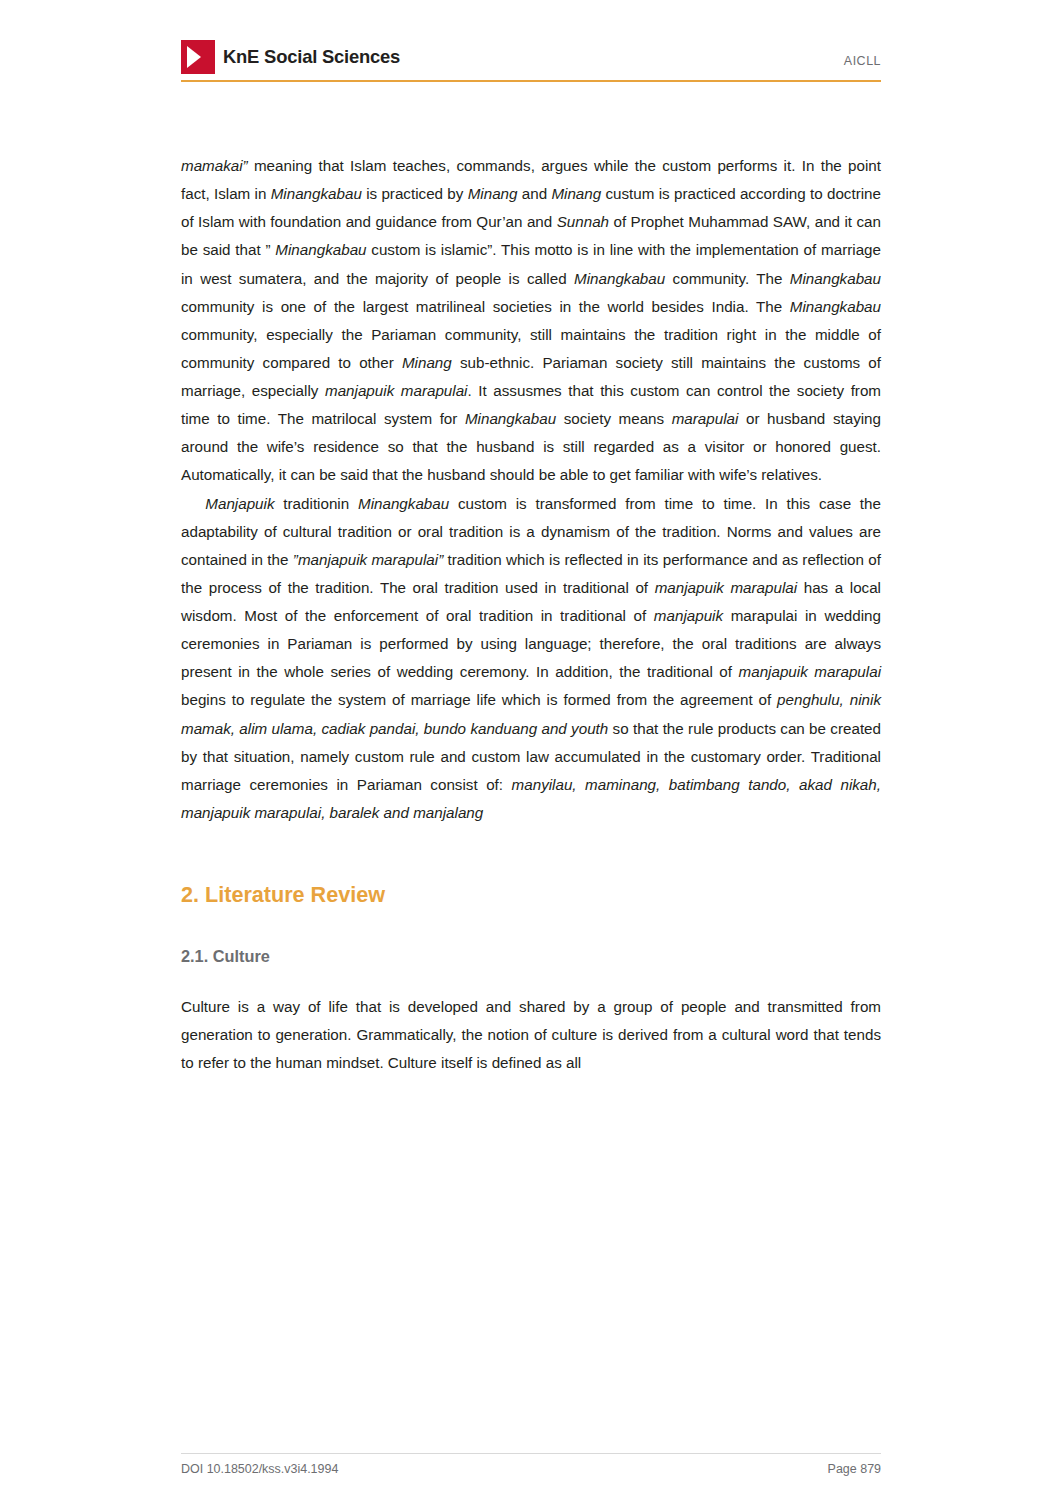KnE Social Sciences
AICLL
mamakai” meaning that Islam teaches, commands, argues while the custom performs it. In the point fact, Islam in Minangkabau is practiced by Minang and Minang custum is practiced according to doctrine of Islam with foundation and guidance from Qur’an and Sunnah of Prophet Muhammad SAW, and it can be said that ” Minangkabau custom is islamic”. This motto is in line with the implementation of marriage in west sumatera, and the majority of people is called Minangkabau community. The Minangkabau community is one of the largest matrilineal societies in the world besides India. The Minangkabau community, especially the Pariaman community, still maintains the tradition right in the middle of community compared to other Minang sub-ethnic. Pariaman society still maintains the customs of marriage, especially manjapuik marapulai. It assusmes that this custom can control the society from time to time. The matrilocal system for Minangkabau society means marapulai or husband staying around the wife’s residence so that the husband is still regarded as a visitor or honored guest. Automatically, it can be said that the husband should be able to get familiar with wife’s relatives.
Manjapuik traditionin Minangkabau custom is transformed from time to time. In this case the adaptability of cultural tradition or oral tradition is a dynamism of the tradition. Norms and values are contained in the ”manjapuik marapulai” tradition which is reflected in its performance and as reflection of the process of the tradition. The oral tradition used in traditional of manjapuik marapulai has a local wisdom. Most of the enforcement of oral tradition in traditional of manjapuik marapulai in wedding ceremonies in Pariaman is performed by using language; therefore, the oral traditions are always present in the whole series of wedding ceremony. In addition, the traditional of manjapuik marapulai begins to regulate the system of marriage life which is formed from the agreement of penghulu, ninik mamak, alim ulama, cadiak pandai, bundo kanduang and youth so that the rule products can be created by that situation, namely custom rule and custom law accumulated in the customary order. Traditional marriage ceremonies in Pariaman consist of: manyilau, maminang, batimbang tando, akad nikah, manjapuik marapulai, baralek and manjalang
2. Literature Review
2.1. Culture
Culture is a way of life that is developed and shared by a group of people and transmitted from generation to generation. Grammatically, the notion of culture is derived from a cultural word that tends to refer to the human mindset. Culture itself is defined as all
DOI 10.18502/kss.v3i4.1994
Page 879